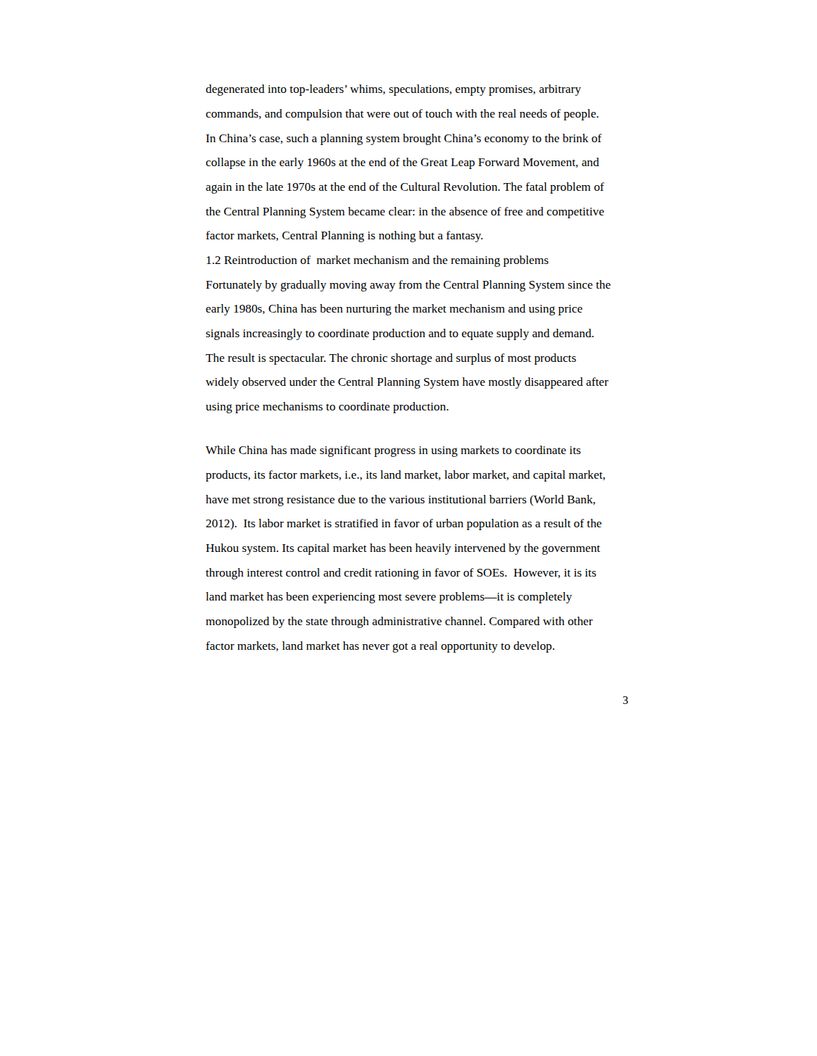degenerated into top-leaders’ whims, speculations, empty promises, arbitrary commands, and compulsion that were out of touch with the real needs of people.
In China’s case, such a planning system brought China’s economy to the brink of collapse in the early 1960s at the end of the Great Leap Forward Movement, and again in the late 1970s at the end of the Cultural Revolution. The fatal problem of the Central Planning System became clear: in the absence of free and competitive factor markets, Central Planning is nothing but a fantasy.
1.2 Reintroduction of market mechanism and the remaining problems
Fortunately by gradually moving away from the Central Planning System since the early 1980s, China has been nurturing the market mechanism and using price signals increasingly to coordinate production and to equate supply and demand. The result is spectacular. The chronic shortage and surplus of most products widely observed under the Central Planning System have mostly disappeared after using price mechanisms to coordinate production.
While China has made significant progress in using markets to coordinate its products, its factor markets, i.e., its land market, labor market, and capital market, have met strong resistance due to the various institutional barriers (World Bank, 2012). Its labor market is stratified in favor of urban population as a result of the Hukou system. Its capital market has been heavily intervened by the government through interest control and credit rationing in favor of SOEs. However, it is its land market has been experiencing most severe problems—it is completely monopolized by the state through administrative channel. Compared with other factor markets, land market has never got a real opportunity to develop.
3